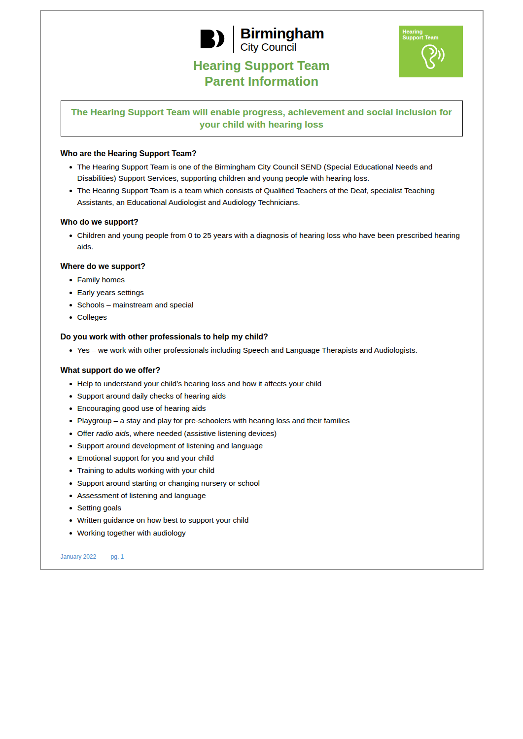Birmingham
City Council
Hearing
Support Team
Hearing Support Team
Parent Information
The Hearing Support Team will enable progress, achievement and social inclusion for your child with hearing loss
Who are the Hearing Support Team?
The Hearing Support Team is one of the Birmingham City Council SEND (Special Educational Needs and Disabilities) Support Services, supporting children and young people with hearing loss.
The Hearing Support Team is a team which consists of Qualified Teachers of the Deaf, specialist Teaching Assistants, an Educational Audiologist and Audiology Technicians.
Who do we support?
Children and young people from 0 to 25 years with a diagnosis of hearing loss who have been prescribed hearing aids.
Where do we support?
Family homes
Early years settings
Schools – mainstream and special
Colleges
Do you work with other professionals to help my child?
Yes – we work with other professionals including Speech and Language Therapists and Audiologists.
What support do we offer?
Help to understand your child’s hearing loss and how it affects your child
Support around daily checks of hearing aids
Encouraging good use of hearing aids
Playgroup – a stay and play for pre-schoolers with hearing loss and their families
Offer radio aids, where needed (assistive listening devices)
Support around development of listening and language
Emotional support for you and your child
Training to adults working with your child
Support around starting or changing nursery or school
Assessment of listening and language
Setting goals
Written guidance on how best to support your child
Working together with audiology
January 2022 pg. 1